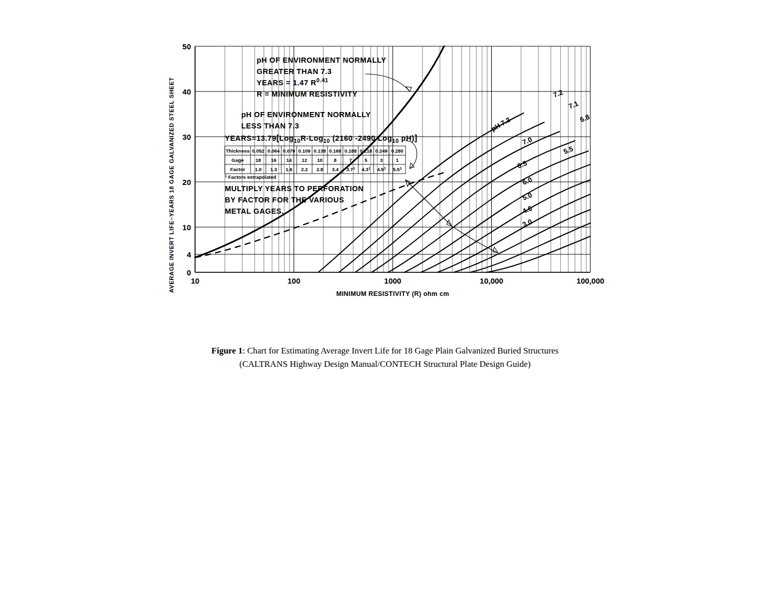============ Plot frame coordinates ============ x: 60 (R=10) .. 830 (R=100000) -> 4 decades, 192.5 px/decade y: 470 (0 yrs) .. 30 (50 yrs) -> 8.8 px/yr ================================================= 50 40 30 20 10 4 0 10 100 1000 10,000 100,000 AVERAGE INVERT LIFE–YEARS 18 GAGE GALVANIZED STEEL SHEET MINIMUM RESISTIVITY (R) ohm cm pH 7.3 7.2 7.1 6.8 7.0 6.5 5.5 6.0 5.0 4.0 3.0 pH OF ENVIRONMENT NORMALLY GREATER THAN 7.3 YEARS = 1.47 R0.41 R = MINIMUM RESISTIVITY pH OF ENVIRONMENT NORMALLY LESS THAN 7.3 YEARS=13.79[Log10R-Log10 (2160 -2490 Log10 pH)] Thickness 0.052 0.064 0.079 0.109 0.138 0.168 0.188 0.218 0.249 0.280 Gage 18 16 14 12 10 8 7 5 3 1 Factor 1.0 1.3 1.6 2.2 2.8 3.4 3.71 4.31 4.91 5.51 1 Factors extrapolated MULTIPLY YEARS TO PERFORATION BY FACTOR FOR THE VARIOUS METAL GAGES.
Figure 1: Chart for Estimating Average Invert Life for 18 Gage Plain Galvanized Buried Structures
(CALTRANS Highway Design Manual/CONTECH Structural Plate Design Guide)